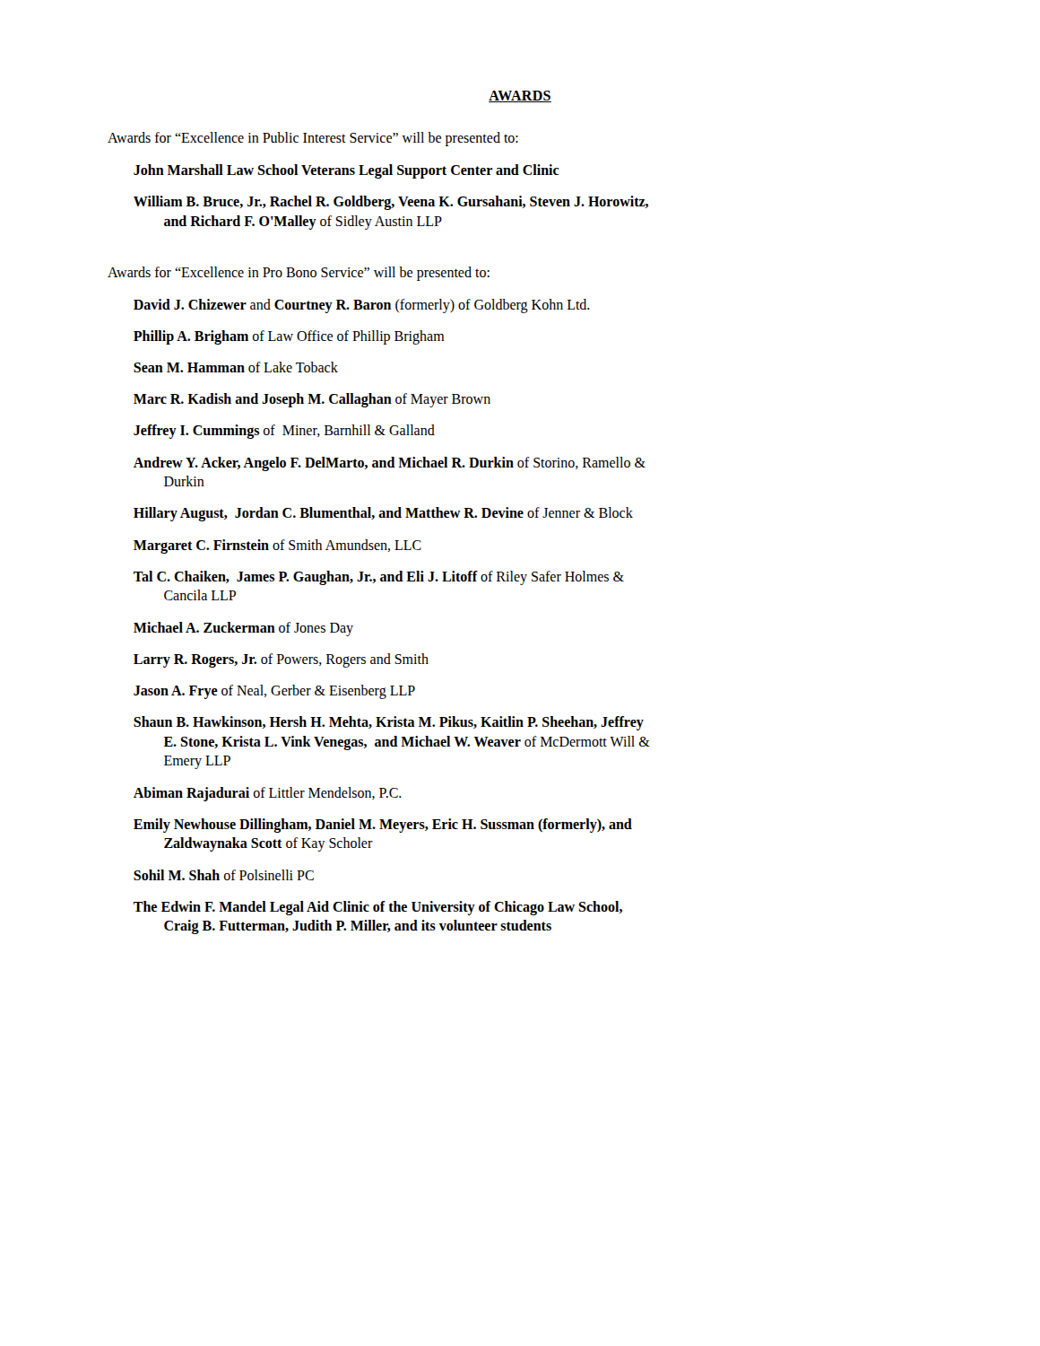AWARDS
Awards for “Excellence in Public Interest Service” will be presented to:
John Marshall Law School Veterans Legal Support Center and Clinic
William B. Bruce, Jr., Rachel R. Goldberg, Veena K. Gursahani, Steven J. Horowitz, and Richard F. O'Malley of Sidley Austin LLP
Awards for “Excellence in Pro Bono Service” will be presented to:
David J. Chizewer and Courtney R. Baron (formerly) of Goldberg Kohn Ltd.
Phillip A. Brigham of Law Office of Phillip Brigham
Sean M. Hamman of Lake Toback
Marc R. Kadish and Joseph M. Callaghan of Mayer Brown
Jeffrey I. Cummings of Miner, Barnhill & Galland
Andrew Y. Acker, Angelo F. DelMarto, and Michael R. Durkin of Storino, Ramello &Durkin
Hillary August, Jordan C. Blumenthal, and Matthew R. Devine of Jenner & Block
Margaret C. Firnstein of Smith Amundsen, LLC
Tal C. Chaiken, James P. Gaughan, Jr., and Eli J. Litoff of Riley Safer Holmes &Cancila LLP
Michael A. Zuckerman of Jones Day
Larry R. Rogers, Jr. of Powers, Rogers and Smith
Jason A. Frye of Neal, Gerber & Eisenberg LLP
Shaun B. Hawkinson, Hersh H. Mehta, Krista M. Pikus, Kaitlin P. Sheehan, Jeffrey E. Stone, Krista L. Vink Venegas, and Michael W. Weaver of McDermott Will &Emery LLP
Abiman Rajadurai of Littler Mendelson, P.C.
Emily Newhouse Dillingham, Daniel M. Meyers, Eric H. Sussman (formerly), and Zaldwaynaka Scott of Kay Scholer
Sohil M. Shah of Polsinelli PC
The Edwin F. Mandel Legal Aid Clinic of the University of Chicago Law School, Craig B. Futterman, Judith P. Miller, and its volunteer students